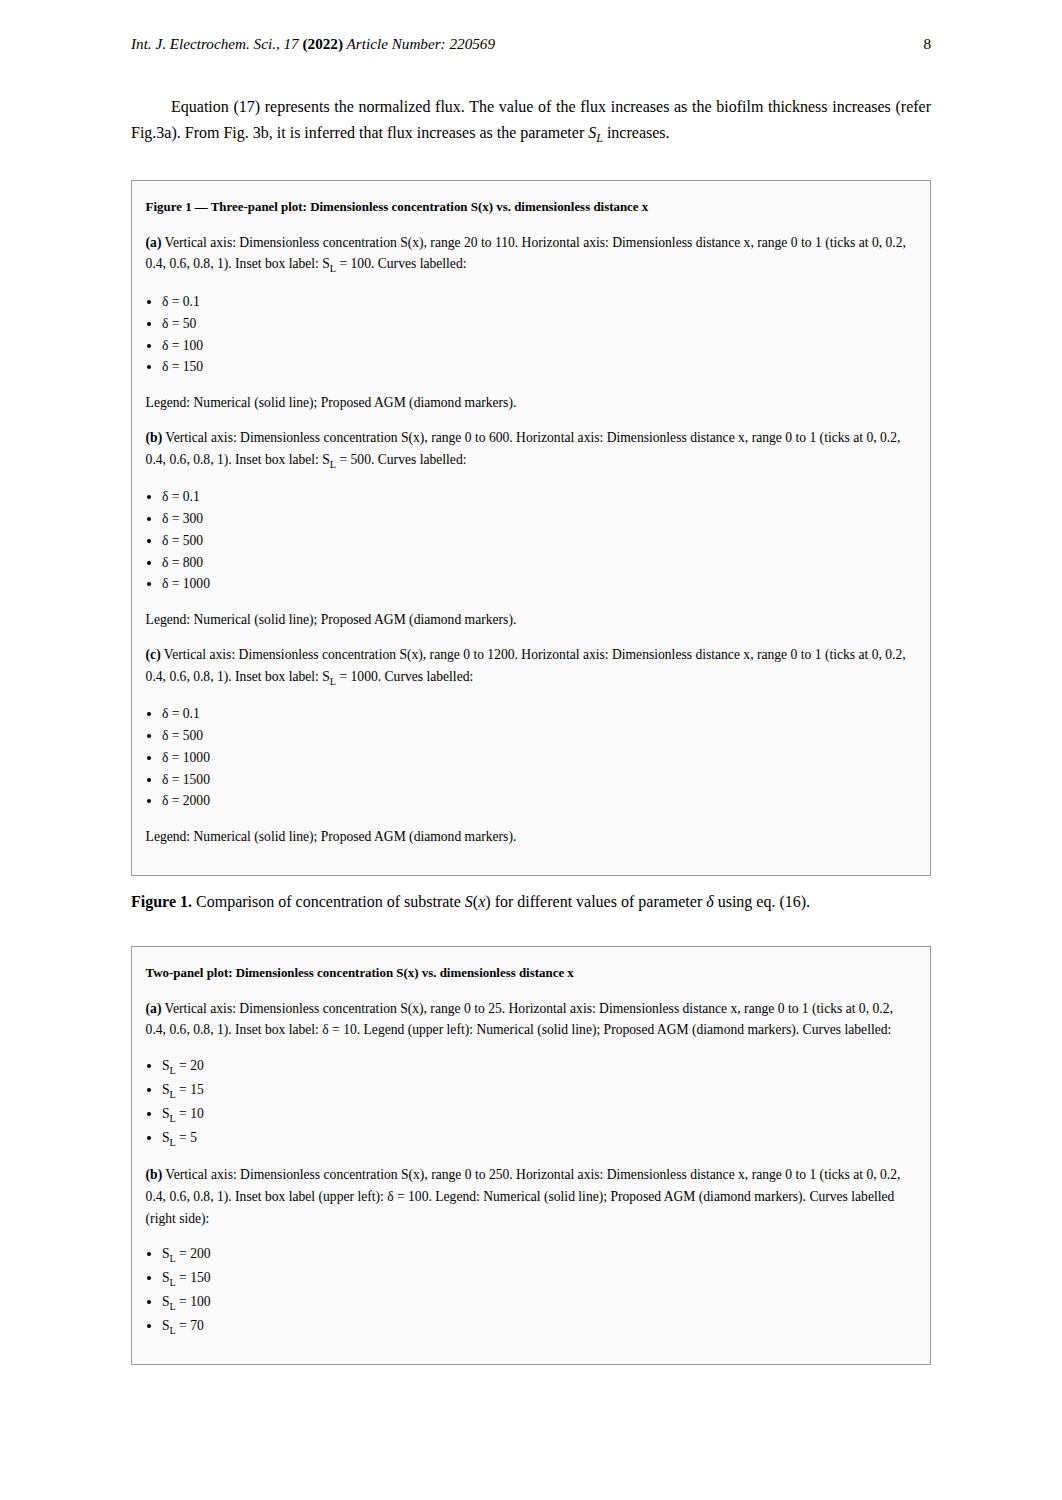Int. J. Electrochem. Sci., 17 (2022) Article Number: 220569 8
Equation (17) represents the normalized flux. The value of the flux increases as the biofilm thickness increases (refer Fig.3a). From Fig. 3b, it is inferred that flux increases as the parameter SL increases.
Figure 1 — Three-panel plot: Dimensionless concentration S(x) vs. dimensionless distance x
(a) Vertical axis: Dimensionless concentration S(x), range 20 to 110. Horizontal axis: Dimensionless distance x, range 0 to 1 (ticks at 0, 0.2, 0.4, 0.6, 0.8, 1). Inset box label: SL = 100. Curves labelled:
δ = 0.1
δ = 50
δ = 100
δ = 150
Legend: Numerical (solid line); Proposed AGM (diamond markers).
(b) Vertical axis: Dimensionless concentration S(x), range 0 to 600. Horizontal axis: Dimensionless distance x, range 0 to 1 (ticks at 0, 0.2, 0.4, 0.6, 0.8, 1). Inset box label: SL = 500. Curves labelled:
δ = 0.1
δ = 300
δ = 500
δ = 800
δ = 1000
Legend: Numerical (solid line); Proposed AGM (diamond markers).
(c) Vertical axis: Dimensionless concentration S(x), range 0 to 1200. Horizontal axis: Dimensionless distance x, range 0 to 1 (ticks at 0, 0.2, 0.4, 0.6, 0.8, 1). Inset box label: SL = 1000. Curves labelled:
δ = 0.1
δ = 500
δ = 1000
δ = 1500
δ = 2000
Legend: Numerical (solid line); Proposed AGM (diamond markers).
Figure 1. Comparison of concentration of substrate S(x) for different values of parameter δ using eq. (16).
Two-panel plot: Dimensionless concentration S(x) vs. dimensionless distance x
(a) Vertical axis: Dimensionless concentration S(x), range 0 to 25. Horizontal axis: Dimensionless distance x, range 0 to 1 (ticks at 0, 0.2, 0.4, 0.6, 0.8, 1). Inset box label: δ = 10. Legend (upper left): Numerical (solid line); Proposed AGM (diamond markers). Curves labelled:
SL = 20
SL = 15
SL = 10
SL = 5
(b) Vertical axis: Dimensionless concentration S(x), range 0 to 250. Horizontal axis: Dimensionless distance x, range 0 to 1 (ticks at 0, 0.2, 0.4, 0.6, 0.8, 1). Inset box label (upper left): δ = 100. Legend: Numerical (solid line); Proposed AGM (diamond markers). Curves labelled (right side):
SL = 200
SL = 150
SL = 100
SL = 70